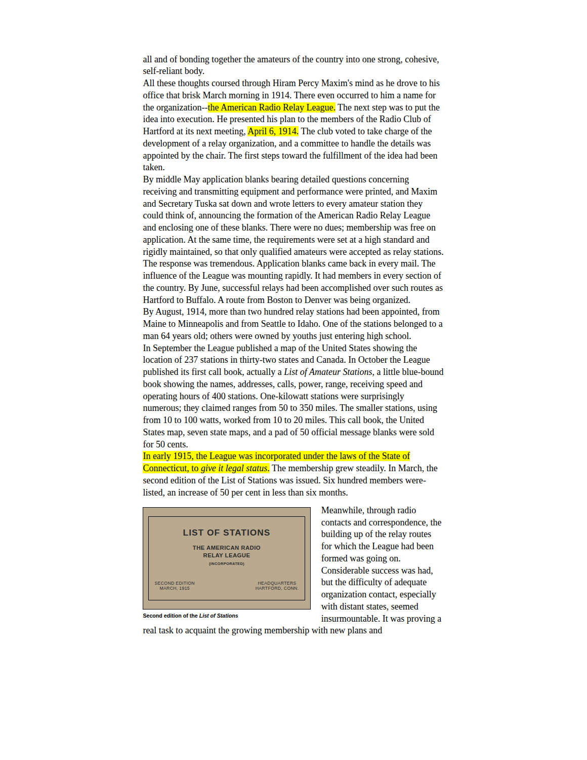all and of bonding together the amateurs of the country into one strong, cohesive, self-reliant body.
All these thoughts coursed through Hiram Percy Maxim's mind as he drove to his office that brisk March morning in 1914. There even occurred to him a name for the organization--the American Radio Relay League. The next step was to put the idea into execution. He presented his plan to the members of the Radio Club of Hartford at its next meeting, April 6, 1914. The club voted to take charge of the development of a relay organization, and a committee to handle the details was appointed by the chair. The first steps toward the fulfillment of the idea had been taken.
By middle May application blanks bearing detailed questions concerning receiving and transmitting equipment and performance were printed, and Maxim and Secretary Tuska sat down and wrote letters to every amateur station they could think of, announcing the formation of the American Radio Relay League and enclosing one of these blanks. There were no dues; membership was free on application. At the same time, the requirements were set at a high standard and rigidly maintained, so that only qualified amateurs were accepted as relay stations. The response was tremendous. Application blanks came back in every mail. The influence of the League was mounting rapidly. It had members in every section of the country. By June, successful relays had been accomplished over such routes as Hartford to Buffalo. A route from Boston to Denver was being organized.
By August, 1914, more than two hundred relay stations had been appointed, from Maine to Minneapolis and from Seattle to Idaho. One of the stations belonged to a man 64 years old; others were owned by youths just entering high school.
In September the League published a map of the United States showing the location of 237 stations in thirty-two states and Canada. In October the League published its first call book, actually a List of Amateur Stations, a little blue-bound book showing the names, addresses, calls, power, range, receiving speed and operating hours of 400 stations. One-kilowatt stations were surprisingly numerous; they claimed ranges from 50 to 350 miles. The smaller stations, using from 10 to 100 watts, worked from 10 to 20 miles. This call book, the United States map, seven state maps, and a pad of 50 official message blanks were sold for 50 cents.
In early 1915, the League was incorporated under the laws of the State of Connecticut, to give it legal status. The membership grew steadily. In March, the second edition of the List of Stations was issued. Six hundred members were-listed, an increase of 50 per cent in less than six months.
LIST OF STATIONS
THE AMERICAN RADIO
RELAY LEAGUE
(INCORPORATED)
SECOND EDITION
MARCH, 1915 HEADQUARTERS
HARTFORD, CONN.
Second edition of the List of Stations
Meanwhile, through radio contacts and correspondence, the building up of the relay routes for which the League had been formed was going on. Considerable success was had, but the difficulty of adequate organization contact, especially with distant states, seemed insurmountable. It was proving a real task to acquaint the growing membership with new plans and